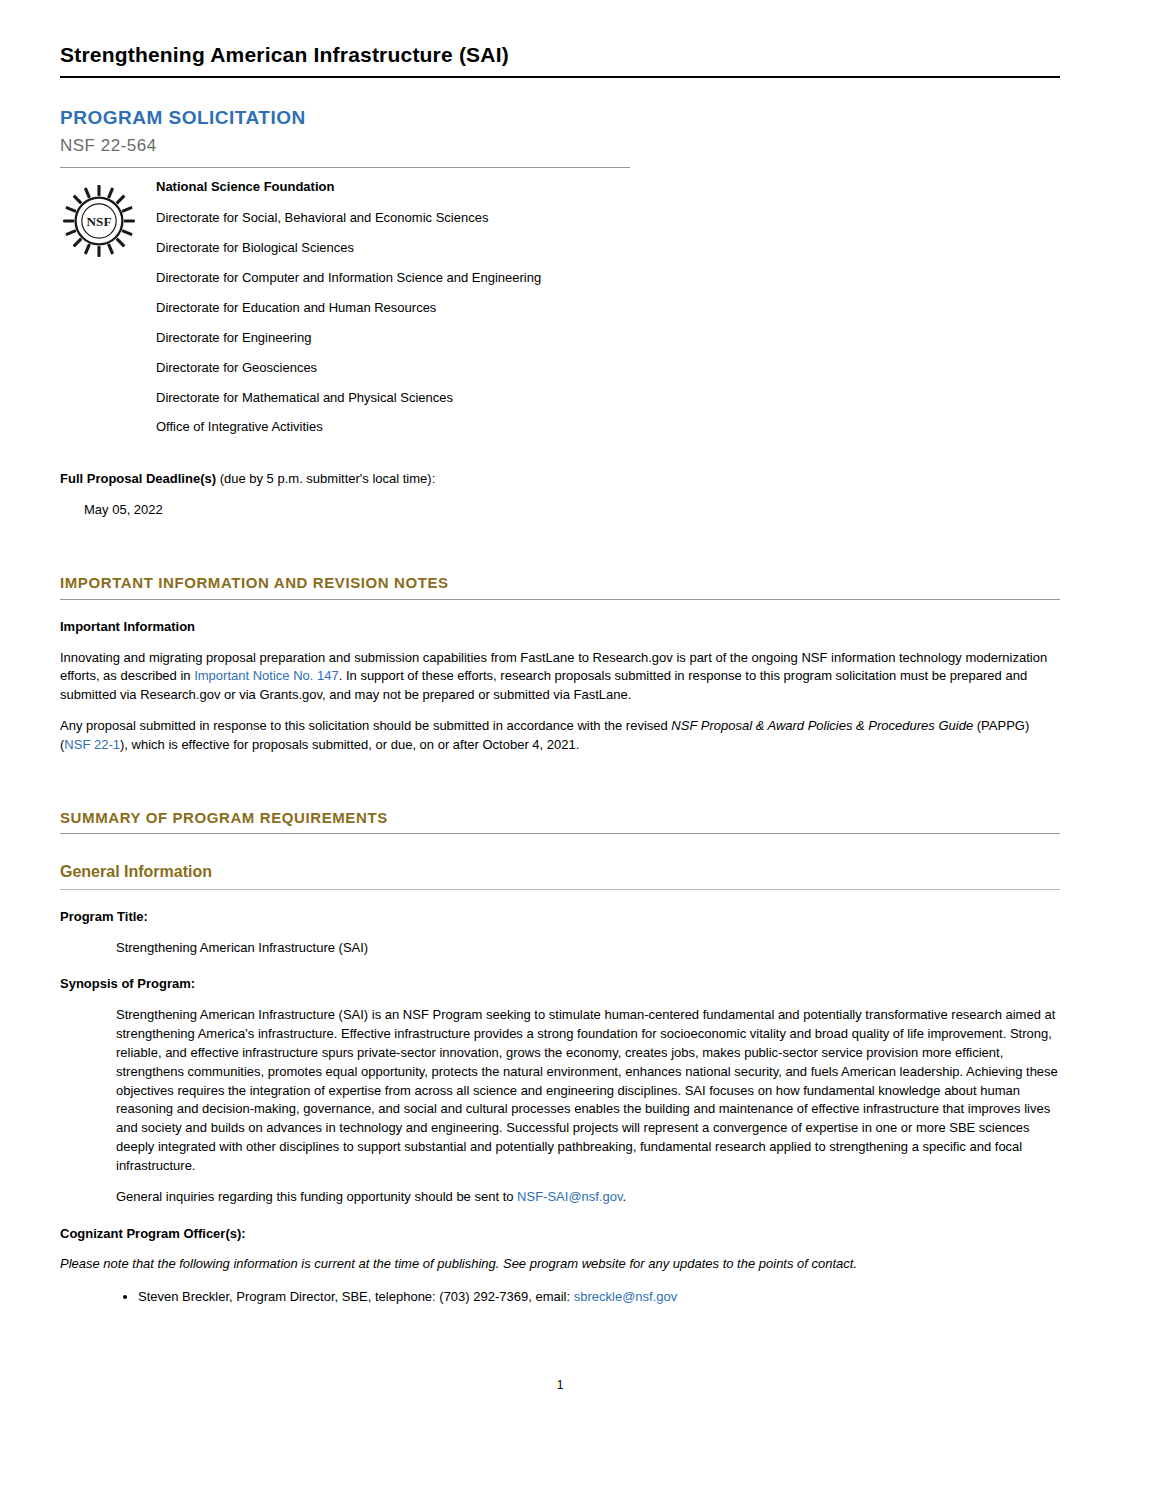Strengthening American Infrastructure (SAI)
PROGRAM SOLICITATION
NSF 22-564
NSF
National Science Foundation
Directorate for Social, Behavioral and Economic Sciences
Directorate for Biological Sciences
Directorate for Computer and Information Science and Engineering
Directorate for Education and Human Resources
Directorate for Engineering
Directorate for Geosciences
Directorate for Mathematical and Physical Sciences
Office of Integrative Activities
Full Proposal Deadline(s) (due by 5 p.m. submitter's local time):
May 05, 2022
IMPORTANT INFORMATION AND REVISION NOTES
Important Information
Innovating and migrating proposal preparation and submission capabilities from FastLane to Research.gov is part of the ongoing NSF information technology modernization efforts, as described in Important Notice No. 147. In support of these efforts, research proposals submitted in response to this program solicitation must be prepared and submitted via Research.gov or via Grants.gov, and may not be prepared or submitted via FastLane.
Any proposal submitted in response to this solicitation should be submitted in accordance with the revised NSF Proposal & Award Policies & Procedures Guide (PAPPG) (NSF 22-1), which is effective for proposals submitted, or due, on or after October 4, 2021.
SUMMARY OF PROGRAM REQUIREMENTS
General Information
Program Title:
Strengthening American Infrastructure (SAI)
Synopsis of Program:
Strengthening American Infrastructure (SAI) is an NSF Program seeking to stimulate human-centered fundamental and potentially transformative research aimed at strengthening America's infrastructure. Effective infrastructure provides a strong foundation for socioeconomic vitality and broad quality of life improvement. Strong, reliable, and effective infrastructure spurs private-sector innovation, grows the economy, creates jobs, makes public-sector service provision more efficient, strengthens communities, promotes equal opportunity, protects the natural environment, enhances national security, and fuels American leadership. Achieving these objectives requires the integration of expertise from across all science and engineering disciplines. SAI focuses on how fundamental knowledge about human reasoning and decision-making, governance, and social and cultural processes enables the building and maintenance of effective infrastructure that improves lives and society and builds on advances in technology and engineering. Successful projects will represent a convergence of expertise in one or more SBE sciences deeply integrated with other disciplines to support substantial and potentially pathbreaking, fundamental research applied to strengthening a specific and focal infrastructure.
General inquiries regarding this funding opportunity should be sent to NSF-SAI@nsf.gov.
Cognizant Program Officer(s):
Please note that the following information is current at the time of publishing. See program website for any updates to the points of contact.
Steven Breckler, Program Director, SBE, telephone: (703) 292-7369, email: sbreckle@nsf.gov
1